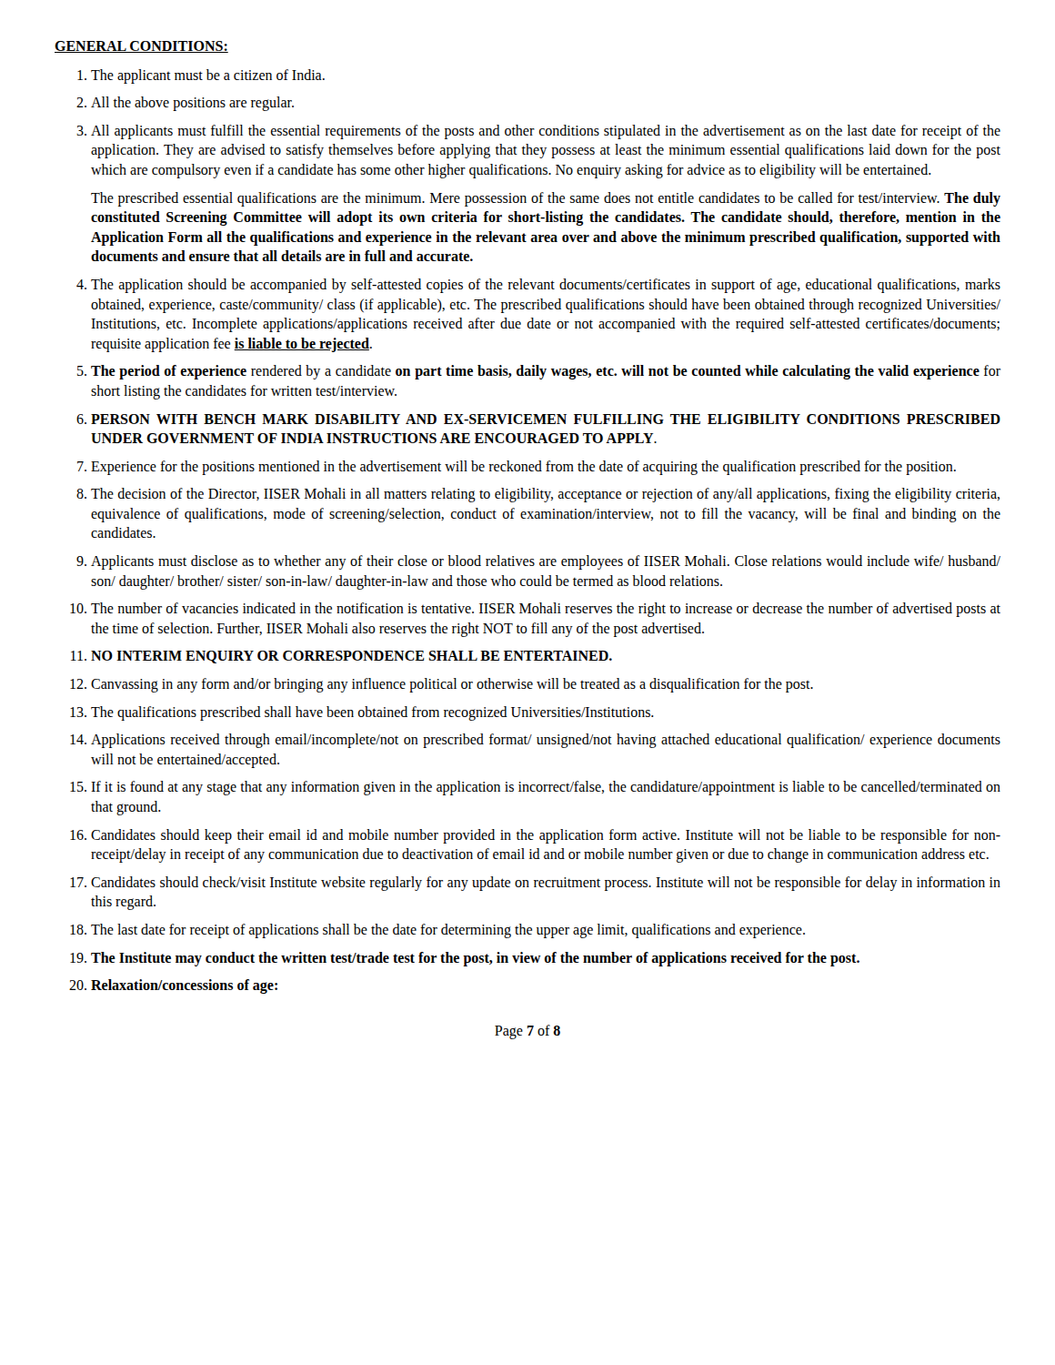GENERAL CONDITIONS:
The applicant must be a citizen of India.
All the above positions are regular.
All applicants must fulfill the essential requirements of the posts and other conditions stipulated in the advertisement as on the last date for receipt of the application. They are advised to satisfy themselves before applying that they possess at least the minimum essential qualifications laid down for the post which are compulsory even if a candidate has some other higher qualifications. No enquiry asking for advice as to eligibility will be entertained.
The prescribed essential qualifications are the minimum. Mere possession of the same does not entitle candidates to be called for test/interview. The duly constituted Screening Committee will adopt its own criteria for short-listing the candidates. The candidate should, therefore, mention in the Application Form all the qualifications and experience in the relevant area over and above the minimum prescribed qualification, supported with documents and ensure that all details are in full and accurate.
The application should be accompanied by self-attested copies of the relevant documents/certificates in support of age, educational qualifications, marks obtained, experience, caste/community/ class (if applicable), etc. The prescribed qualifications should have been obtained through recognized Universities/ Institutions, etc. Incomplete applications/applications received after due date or not accompanied with the required self-attested certificates/documents; requisite application fee is liable to be rejected.
The period of experience rendered by a candidate on part time basis, daily wages, etc. will not be counted while calculating the valid experience for short listing the candidates for written test/interview.
PERSON WITH BENCH MARK DISABILITY AND EX-SERVICEMEN FULFILLING THE ELIGIBILITY CONDITIONS PRESCRIBED UNDER GOVERNMENT OF INDIA INSTRUCTIONS ARE ENCOURAGED TO APPLY.
Experience for the positions mentioned in the advertisement will be reckoned from the date of acquiring the qualification prescribed for the position.
The decision of the Director, IISER Mohali in all matters relating to eligibility, acceptance or rejection of any/all applications, fixing the eligibility criteria, equivalence of qualifications, mode of screening/selection, conduct of examination/interview, not to fill the vacancy, will be final and binding on the candidates.
Applicants must disclose as to whether any of their close or blood relatives are employees of IISER Mohali. Close relations would include wife/ husband/ son/ daughter/ brother/ sister/ son-in-law/ daughter-in-law and those who could be termed as blood relations.
The number of vacancies indicated in the notification is tentative. IISER Mohali reserves the right to increase or decrease the number of advertised posts at the time of selection. Further, IISER Mohali also reserves the right NOT to fill any of the post advertised.
NO INTERIM ENQUIRY OR CORRESPONDENCE SHALL BE ENTERTAINED.
Canvassing in any form and/or bringing any influence political or otherwise will be treated as a disqualification for the post.
The qualifications prescribed shall have been obtained from recognized Universities/Institutions.
Applications received through email/incomplete/not on prescribed format/ unsigned/not having attached educational qualification/ experience documents will not be entertained/accepted.
If it is found at any stage that any information given in the application is incorrect/false, the candidature/appointment is liable to be cancelled/terminated on that ground.
Candidates should keep their email id and mobile number provided in the application form active. Institute will not be liable to be responsible for non-receipt/delay in receipt of any communication due to deactivation of email id and or mobile number given or due to change in communication address etc.
Candidates should check/visit Institute website regularly for any update on recruitment process. Institute will not be responsible for delay in information in this regard.
The last date for receipt of applications shall be the date for determining the upper age limit, qualifications and experience.
The Institute may conduct the written test/trade test for the post, in view of the number of applications received for the post.
Relaxation/concessions of age:
Page 7 of 8